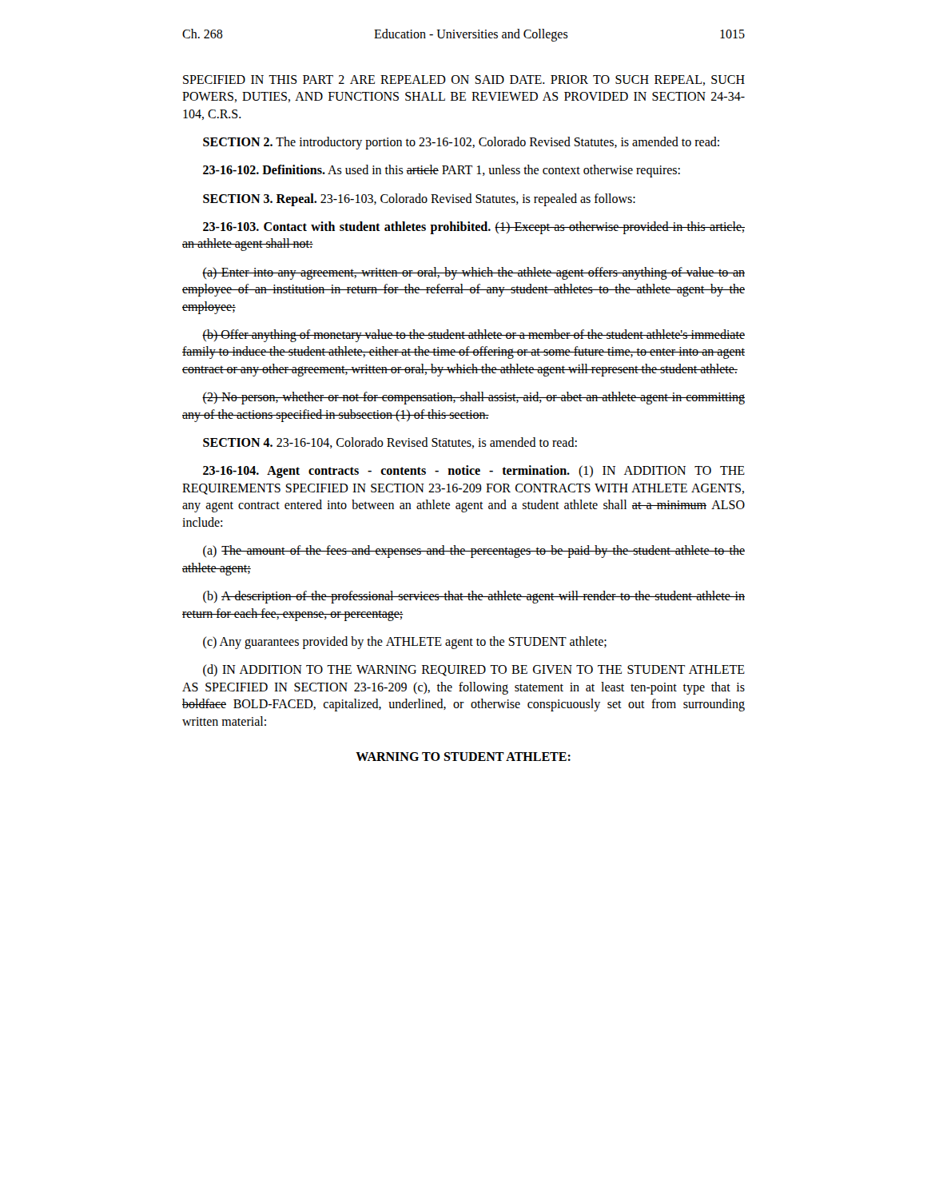Ch. 268 Education - Universities and Colleges 1015
SPECIFIED IN THIS PART 2 ARE REPEALED ON SAID DATE. PRIOR TO SUCH REPEAL, SUCH POWERS, DUTIES, AND FUNCTIONS SHALL BE REVIEWED AS PROVIDED IN SECTION 24-34-104, C.R.S.
SECTION 2. The introductory portion to 23-16-102, Colorado Revised Statutes, is amended to read:
23-16-102. Definitions. As used in this article PART 1, unless the context otherwise requires:
SECTION 3. Repeal. 23-16-103, Colorado Revised Statutes, is repealed as follows:
23-16-103. Contact with student athletes prohibited. (1) Except as otherwise provided in this article, an athlete agent shall not:
(a) Enter into any agreement, written or oral, by which the athlete agent offers anything of value to an employee of an institution in return for the referral of any student athletes to the athlete agent by the employee;
(b) Offer anything of monetary value to the student athlete or a member of the student athlete's immediate family to induce the student athlete, either at the time of offering or at some future time, to enter into an agent contract or any other agreement, written or oral, by which the athlete agent will represent the student athlete.
(2) No person, whether or not for compensation, shall assist, aid, or abet an athlete agent in committing any of the actions specified in subsection (1) of this section.
SECTION 4. 23-16-104, Colorado Revised Statutes, is amended to read:
23-16-104. Agent contracts - contents - notice - termination. (1) IN ADDITION TO THE REQUIREMENTS SPECIFIED IN SECTION 23-16-209 FOR CONTRACTS WITH ATHLETE AGENTS, any agent contract entered into between an athlete agent and a student athlete shall at a minimum ALSO include:
(a) The amount of the fees and expenses and the percentages to be paid by the student athlete to the athlete agent;
(b) A description of the professional services that the athlete agent will render to the student athlete in return for each fee, expense, or percentage;
(c) Any guarantees provided by the ATHLETE agent to the STUDENT athlete;
(d) IN ADDITION TO THE WARNING REQUIRED TO BE GIVEN TO THE STUDENT ATHLETE AS SPECIFIED IN SECTION 23-16-209 (c), the following statement in at least ten-point type that is boldface BOLD-FACED, capitalized, underlined, or otherwise conspicuously set out from surrounding written material:
WARNING TO STUDENT ATHLETE: